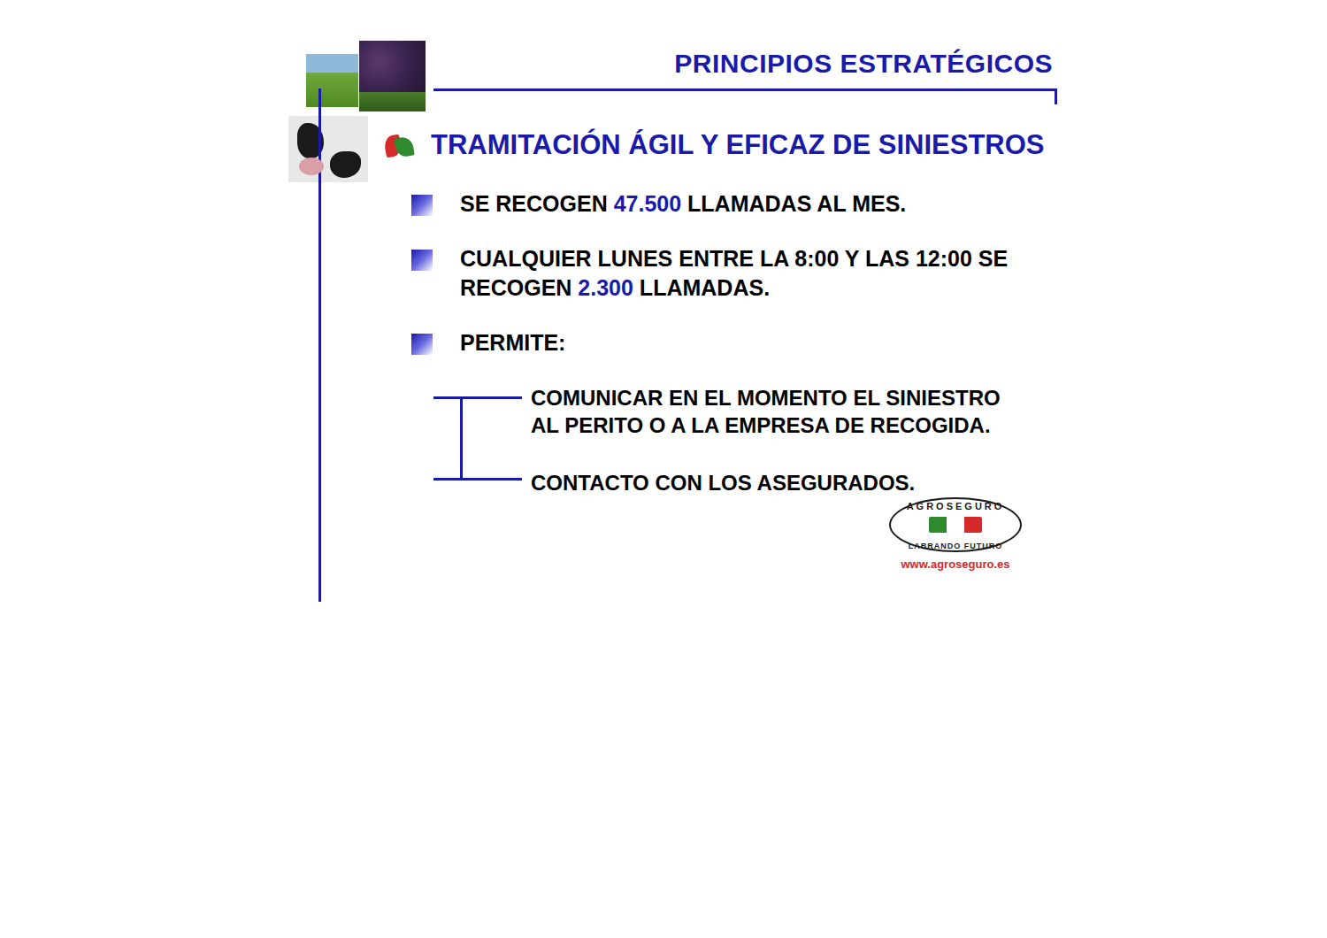PRINCIPIOS ESTRATÉGICOS
TRAMITACIÓN ÁGIL Y EFICAZ DE SINIESTROS
SE RECOGEN 47.500 LLAMADAS AL MES.
CUALQUIER LUNES ENTRE LA 8:00 Y LAS 12:00 SE RECOGEN 2.300 LLAMADAS.
PERMITE:
COMUNICAR EN EL MOMENTO EL SINIESTRO AL PERITO O A LA EMPRESA DE RECOGIDA.
CONTACTO CON LOS ASEGURADOS.
AGROSEGURO LABRANDO FUTURO
www.agroseguro.es